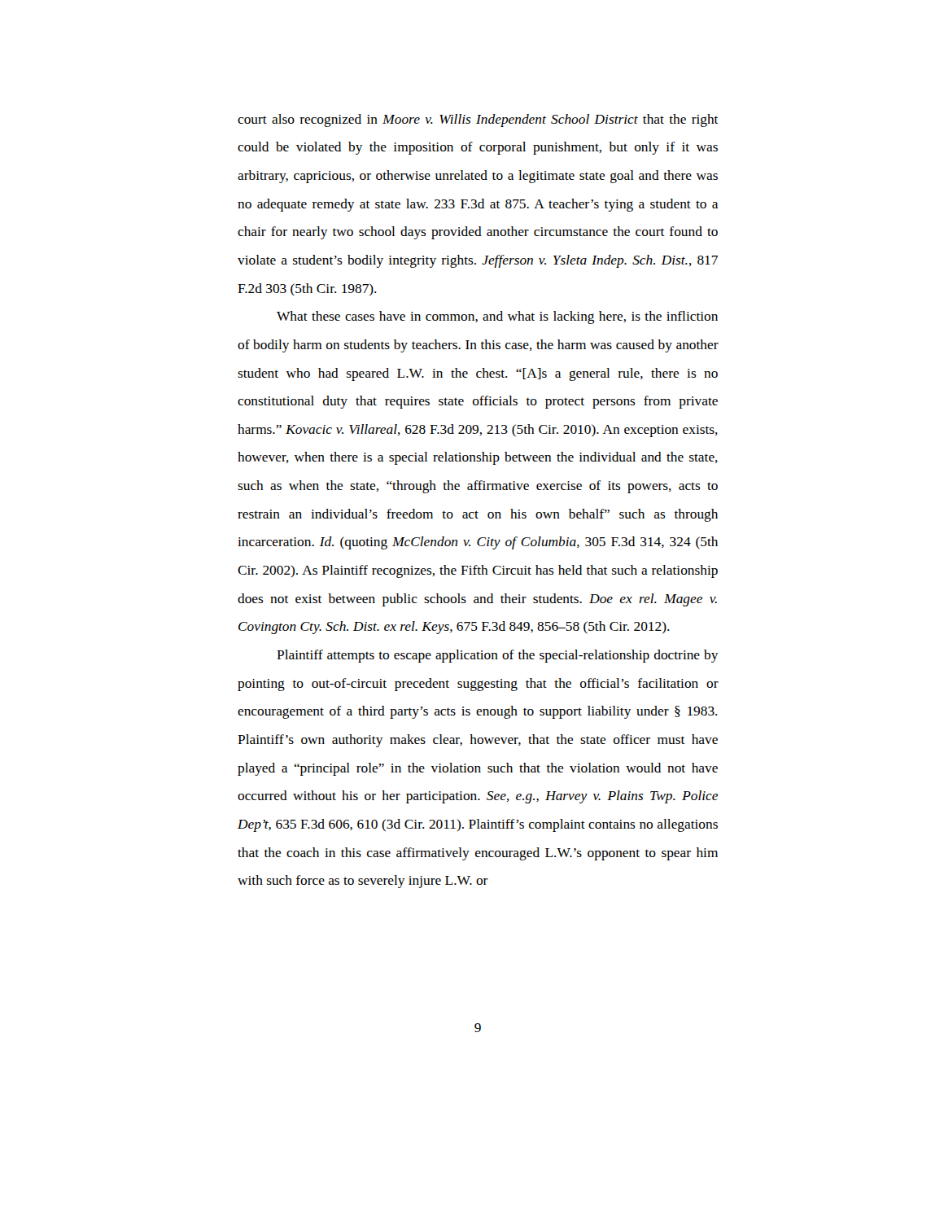court also recognized in Moore v. Willis Independent School District that the right could be violated by the imposition of corporal punishment, but only if it was arbitrary, capricious, or otherwise unrelated to a legitimate state goal and there was no adequate remedy at state law. 233 F.3d at 875. A teacher’s tying a student to a chair for nearly two school days provided another circumstance the court found to violate a student’s bodily integrity rights. Jefferson v. Ysleta Indep. Sch. Dist., 817 F.2d 303 (5th Cir. 1987).
What these cases have in common, and what is lacking here, is the infliction of bodily harm on students by teachers. In this case, the harm was caused by another student who had speared L.W. in the chest. “[A]s a general rule, there is no constitutional duty that requires state officials to protect persons from private harms.” Kovacic v. Villareal, 628 F.3d 209, 213 (5th Cir. 2010). An exception exists, however, when there is a special relationship between the individual and the state, such as when the state, “through the affirmative exercise of its powers, acts to restrain an individual’s freedom to act on his own behalf” such as through incarceration. Id. (quoting McClendon v. City of Columbia, 305 F.3d 314, 324 (5th Cir. 2002). As Plaintiff recognizes, the Fifth Circuit has held that such a relationship does not exist between public schools and their students. Doe ex rel. Magee v. Covington Cty. Sch. Dist. ex rel. Keys, 675 F.3d 849, 856–58 (5th Cir. 2012).
Plaintiff attempts to escape application of the special-relationship doctrine by pointing to out-of-circuit precedent suggesting that the official’s facilitation or encouragement of a third party’s acts is enough to support liability under § 1983. Plaintiff’s own authority makes clear, however, that the state officer must have played a “principal role” in the violation such that the violation would not have occurred without his or her participation. See, e.g., Harvey v. Plains Twp. Police Dep’t, 635 F.3d 606, 610 (3d Cir. 2011). Plaintiff’s complaint contains no allegations that the coach in this case affirmatively encouraged L.W.’s opponent to spear him with such force as to severely injure L.W. or
9